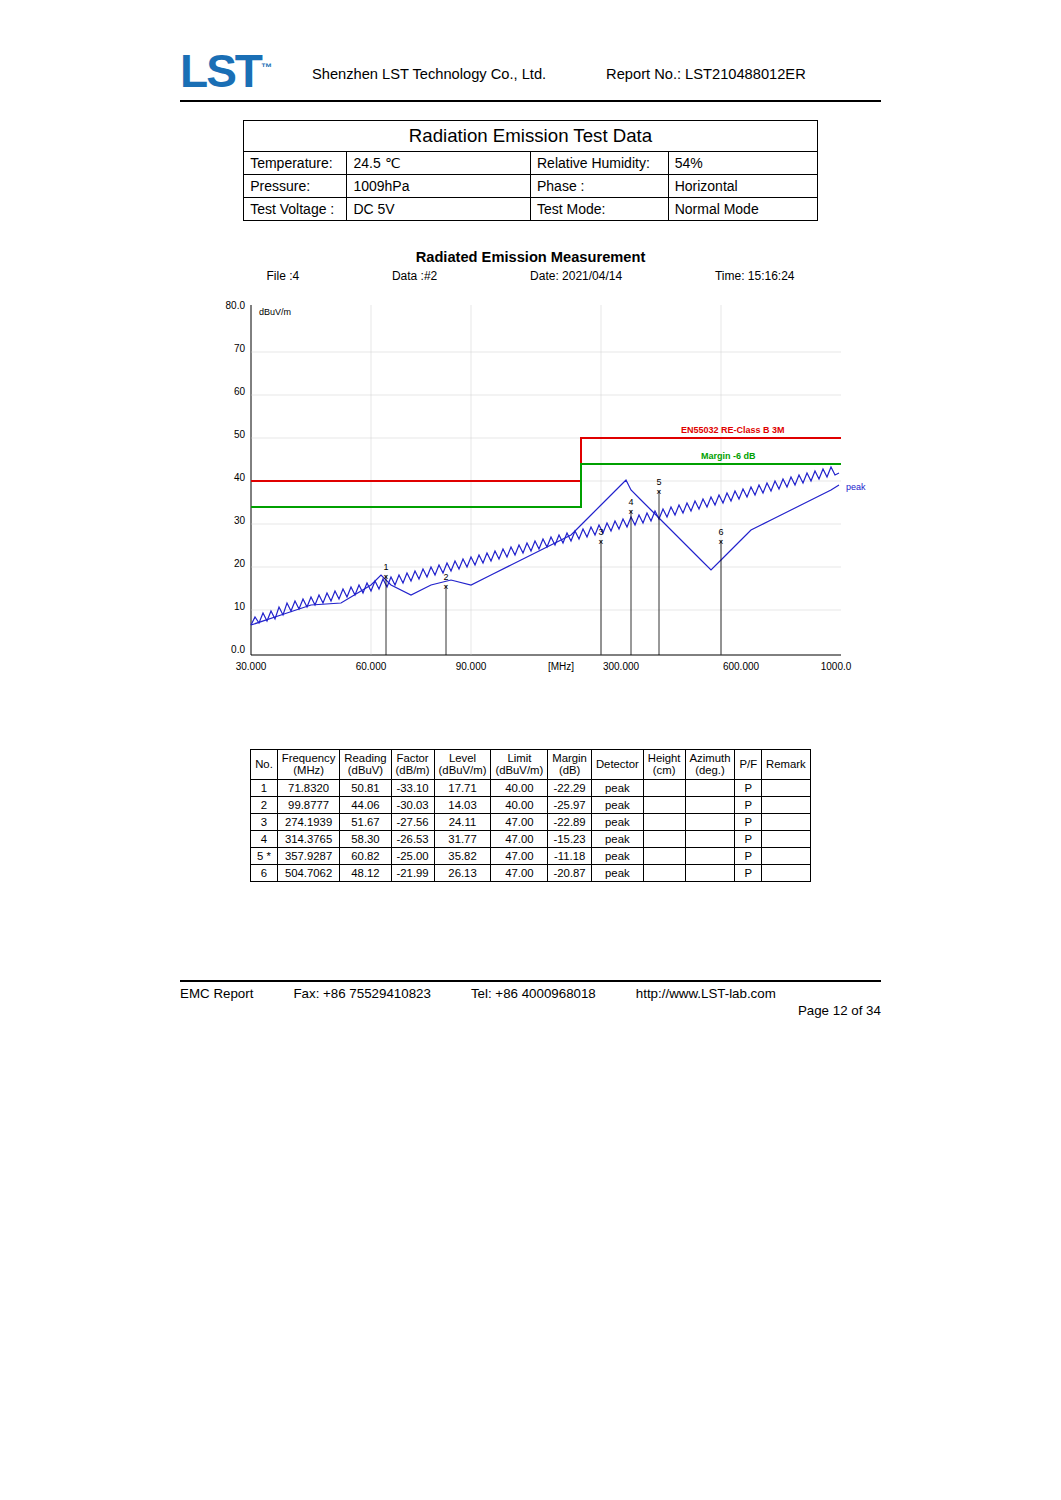LST™
Shenzhen LST Technology Co., Ltd. Report No.: LST210488012ER
| Radiation Emission Test Data |
| --- |
| Temperature: | 24.5 ℃ | Relative Humidity: | 54% |
| Pressure: | 1009hPa | Phase : | Horizontal |
| Test Voltage : | DC 5V | Test Mode: | Normal Mode |
Radiated Emission Measurement
File :4 Data :#2 Date: 2021/04/14 Time: 15:16:24
80.0 70 60 50 40 30 20 10 0.0 dBuV/m 30.000 60.000 90.000 [MHz] 300.000 600.000 1000.0 EN55032 RE-Class B 3M Margin -6 dB 1 × 2 × 3 × 4 × 5 × 6 × peak
| No. | Frequency (MHz) | Reading (dBuV) | Factor (dB/m) | Level (dBuV/m) | Limit (dBuV/m) | Margin (dB) | Detector | Height (cm) | Azimuth (deg.) | P/F | Remark |
| --- | --- | --- | --- | --- | --- | --- | --- | --- | --- | --- | --- |
| 1 | 71.8320 | 50.81 | -33.10 | 17.71 | 40.00 | -22.29 | peak | | | P | |
| 2 | 99.8777 | 44.06 | -30.03 | 14.03 | 40.00 | -25.97 | peak | | | P | |
| 3 | 274.1939 | 51.67 | -27.56 | 24.11 | 47.00 | -22.89 | peak | | | P | |
| 4 | 314.3765 | 58.30 | -26.53 | 31.77 | 47.00 | -15.23 | peak | | | P | |
| 5 * | 357.9287 | 60.82 | -25.00 | 35.82 | 47.00 | -11.18 | peak | | | P | |
| 6 | 504.7062 | 48.12 | -21.99 | 26.13 | 47.00 | -20.87 | peak | | | P | |
EMC Report Fax: +86 75529410823 Tel: +86 4000968018 http://www.LST-lab.com
Page 12 of 34